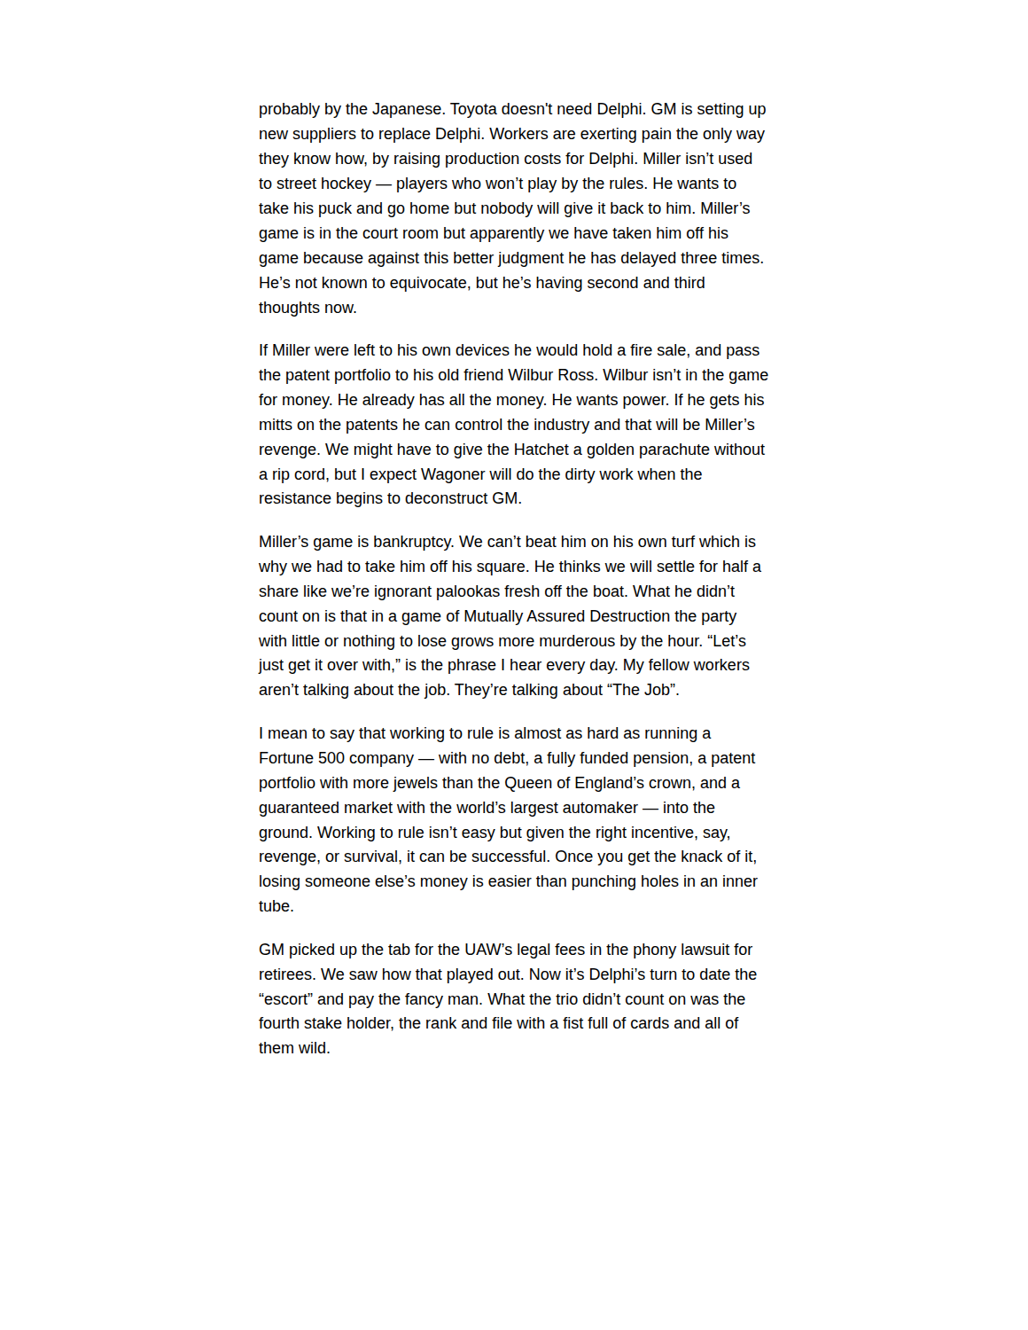probably by the Japanese. Toyota doesn't need Delphi. GM is setting up new suppliers to replace Delphi. Workers are exerting pain the only way they know how, by raising production costs for Delphi. Miller isn’t used to street hockey — players who won’t play by the rules. He wants to take his puck and go home but nobody will give it back to him. Miller’s game is in the court room but apparently we have taken him off his game because against this better judgment he has delayed three times. He’s not known to equivocate, but he’s having second and third thoughts now.
If Miller were left to his own devices he would hold a fire sale, and pass the patent portfolio to his old friend Wilbur Ross. Wilbur isn’t in the game for money. He already has all the money. He wants power. If he gets his mitts on the patents he can control the industry and that will be Miller’s revenge. We might have to give the Hatchet a golden parachute without a rip cord, but I expect Wagoner will do the dirty work when the resistance begins to deconstruct GM.
Miller’s game is bankruptcy. We can’t beat him on his own turf which is why we had to take him off his square. He thinks we will settle for half a share like we’re ignorant palookas fresh off the boat. What he didn’t count on is that in a game of Mutually Assured Destruction the party with little or nothing to lose grows more murderous by the hour. “Let’s just get it over with,” is the phrase I hear every day. My fellow workers aren’t talking about the job. They’re talking about “The Job”.
I mean to say that working to rule is almost as hard as running a Fortune 500 company — with no debt, a fully funded pension, a patent portfolio with more jewels than the Queen of England’s crown, and a guaranteed market with the world’s largest automaker — into the ground. Working to rule isn’t easy but given the right incentive, say, revenge, or survival, it can be successful. Once you get the knack of it, losing someone else’s money is easier than punching holes in an inner tube.
GM picked up the tab for the UAW’s legal fees in the phony lawsuit for retirees. We saw how that played out. Now it’s Delphi’s turn to date the “escort” and pay the fancy man. What the trio didn’t count on was the fourth stake holder, the rank and file with a fist full of cards and all of them wild.